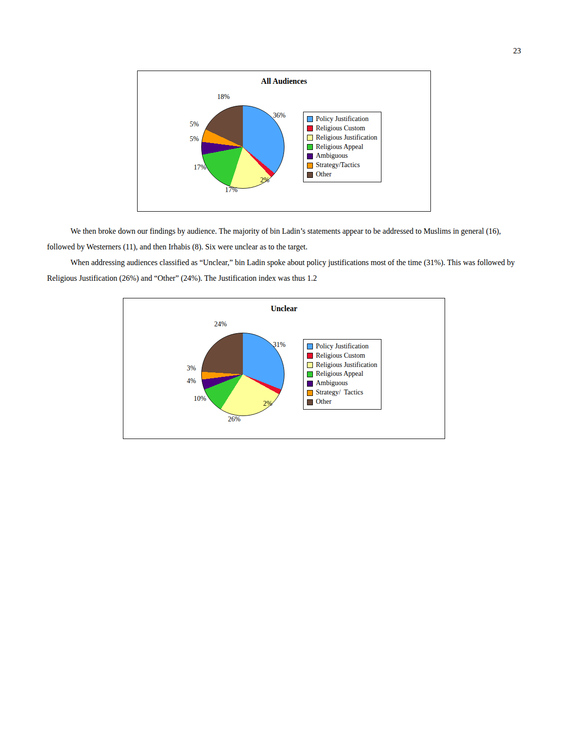23
All Audiences
18% 5% 5% 17% 17% 2% 36%
Policy Justification
Religious Custom
Religious Justification
Religious Appeal
Ambiguous
Strategy/Tactics
Other
We then broke down our findings by audience. The majority of bin Ladin’s statements appear to be addressed to Muslims in general (16), followed by Westerners (11), and then Irhabis (8). Six were unclear as to the target.
When addressing audiences classified as “Unclear,” bin Ladin spoke about policy justifications most of the time (31%). This was followed by Religious Justification (26%) and “Other” (24%). The Justification index was thus 1.2
Unclear
24% 3% 4% 10% 26% 2% 31%
Policy Justification
Religious Custom
Religious Justification
Religious Appeal
Ambiguous
Strategy/ Tactics
Other